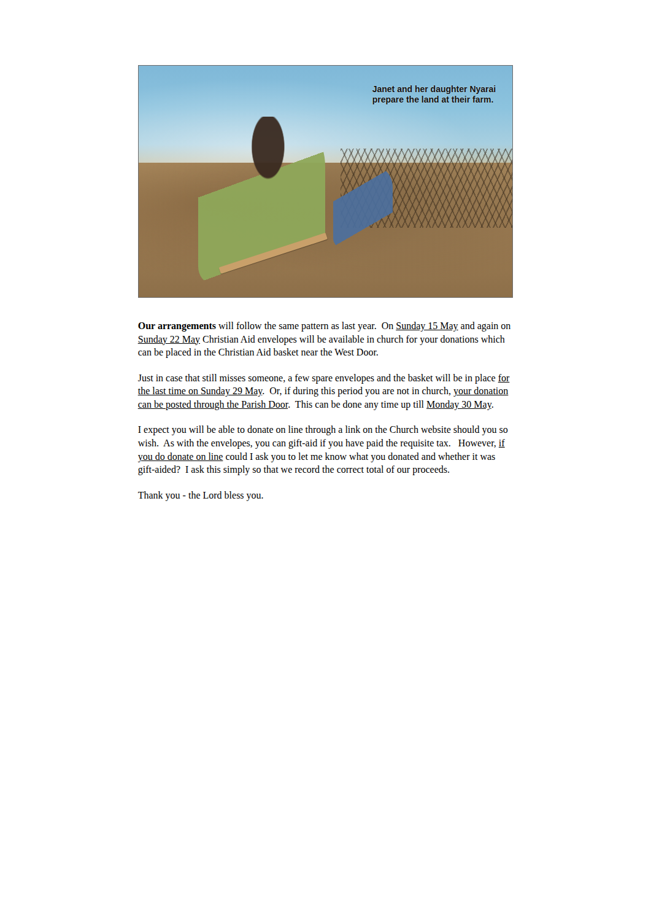Janet and her daughter Nyarai prepare the land at their farm.
Our arrangements will follow the same pattern as last year. On Sunday 15 May and again on Sunday 22 May Christian Aid envelopes will be available in church for your donations which can be placed in the Christian Aid basket near the West Door.
Just in case that still misses someone, a few spare envelopes and the basket will be in place for the last time on Sunday 29 May. Or, if during this period you are not in church, your donation can be posted through the Parish Door. This can be done any time up till Monday 30 May.
I expect you will be able to donate on line through a link on the Church website should you so wish. As with the envelopes, you can gift-aid if you have paid the requisite tax. However, if you do donate on line could I ask you to let me know what you donated and whether it was gift-aided? I ask this simply so that we record the correct total of our proceeds.
Thank you - the Lord bless you.